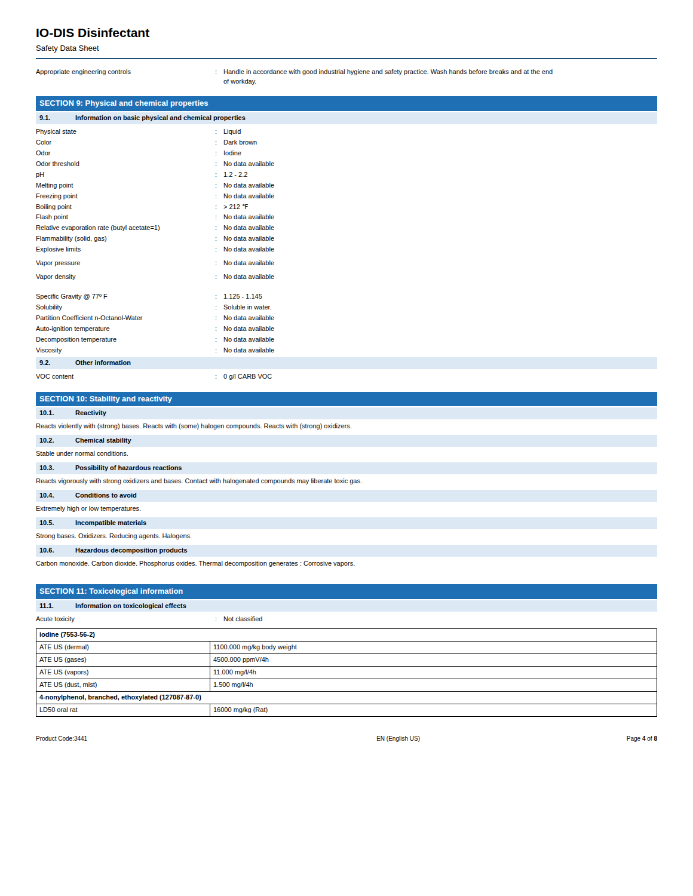IO-DIS Disinfectant
Safety Data Sheet
Appropriate engineering controls: Handle in accordance with good industrial hygiene and safety practice. Wash hands before breaks and at the end of workday.
SECTION 9: Physical and chemical properties
9.1. Information on basic physical and chemical properties
| Physical state | : | Liquid |
| Color | : | Dark brown |
| Odor | : | Iodine |
| Odor threshold | : | No data available |
| pH | : | 1.2 - 2.2 |
| Melting point | : | No data available |
| Freezing point | : | No data available |
| Boiling point | : | > 212 ℉ |
| Flash point | : | No data available |
| Relative evaporation rate (butyl acetate=1) | : | No data available |
| Flammability (solid, gas) | : | No data available |
| Explosive limits | : | No data available |
| Vapor pressure | : | No data available |
| Vapor density | : | No data available |
| Specific Gravity @ 77º F | : | 1.125 - 1.145 |
| Solubility | : | Soluble in water. |
| Partition Coefficient n-Octanol-Water | : | No data available |
| Auto-ignition temperature | : | No data available |
| Decomposition temperature | : | No data available |
| Viscosity | : | No data available |
9.2. Other information
| VOC content | : | 0 g/l CARB VOC |
SECTION 10: Stability and reactivity
10.1. Reactivity
Reacts violently with (strong) bases. Reacts with (some) halogen compounds. Reacts with (strong) oxidizers.
10.2. Chemical stability
Stable under normal conditions.
10.3. Possibility of hazardous reactions
Reacts vigorously with strong oxidizers and bases. Contact with halogenated compounds may liberate toxic gas.
10.4. Conditions to avoid
Extremely high or low temperatures.
10.5. Incompatible materials
Strong bases. Oxidizers. Reducing agents. Halogens.
10.6. Hazardous decomposition products
Carbon monoxide. Carbon dioxide. Phosphorus oxides. Thermal decomposition generates : Corrosive vapors.
SECTION 11: Toxicological information
11.1. Information on toxicological effects
| Acute toxicity | : | Not classified |
| iodine (7553-56-2) |
| --- |
| ATE US (dermal) | 1100.000 mg/kg body weight |
| ATE US (gases) | 4500.000 ppmV/4h |
| ATE US (vapors) | 11.000 mg/l/4h |
| ATE US (dust, mist) | 1.500 mg/l/4h |
| 4-nonylphenol, branched, ethoxylated (127087-87-0) |
| LD50 oral rat | 16000 mg/kg (Rat) |
| Product Code:3441 | EN (English US) | Page 4 of 8 |